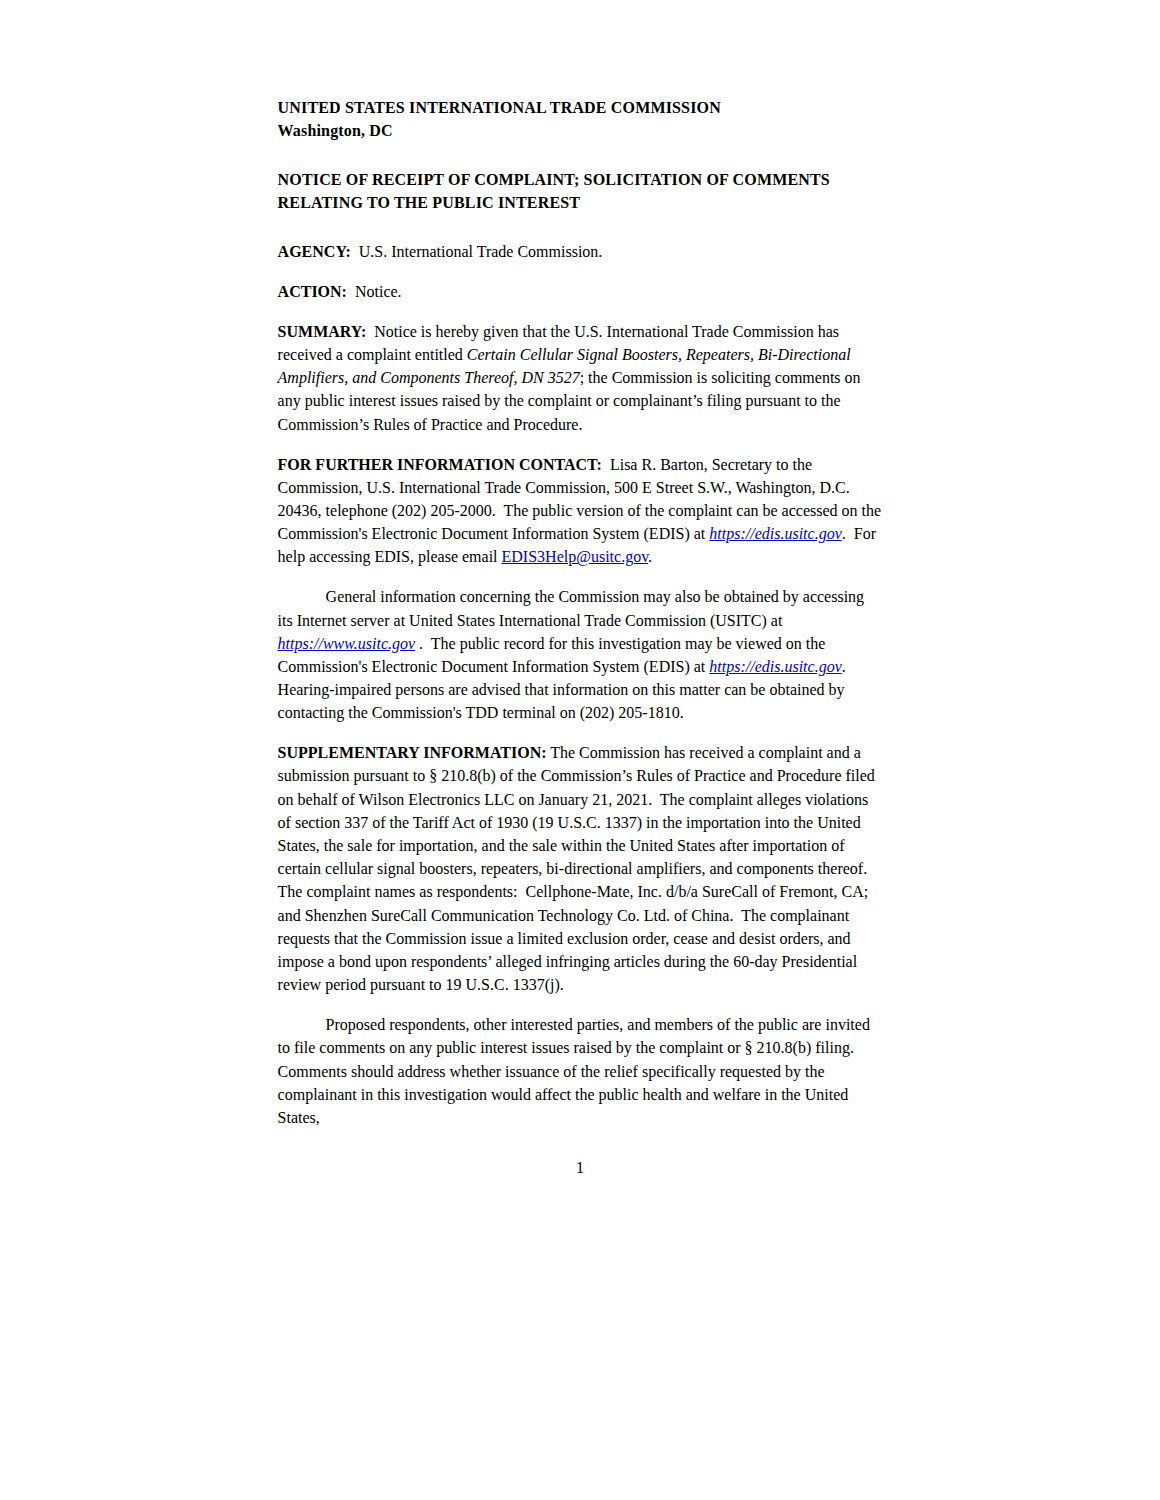UNITED STATES INTERNATIONAL TRADE COMMISSION
Washington, DC
NOTICE OF RECEIPT OF COMPLAINT; SOLICITATION OF COMMENTS
RELATING TO THE PUBLIC INTEREST
AGENCY: U.S. International Trade Commission.
ACTION: Notice.
SUMMARY: Notice is hereby given that the U.S. International Trade Commission has received a complaint entitled Certain Cellular Signal Boosters, Repeaters, Bi-Directional Amplifiers, and Components Thereof, DN 3527; the Commission is soliciting comments on any public interest issues raised by the complaint or complainant’s filing pursuant to the Commission’s Rules of Practice and Procedure.
FOR FURTHER INFORMATION CONTACT: Lisa R. Barton, Secretary to the Commission, U.S. International Trade Commission, 500 E Street S.W., Washington, D.C. 20436, telephone (202) 205-2000. The public version of the complaint can be accessed on the Commission's Electronic Document Information System (EDIS) at https://edis.usitc.gov. For help accessing EDIS, please email EDIS3Help@usitc.gov.
General information concerning the Commission may also be obtained by accessing its Internet server at United States International Trade Commission (USITC) at https://www.usitc.gov . The public record for this investigation may be viewed on the Commission's Electronic Document Information System (EDIS) at https://edis.usitc.gov. Hearing-impaired persons are advised that information on this matter can be obtained by contacting the Commission's TDD terminal on (202) 205-1810.
SUPPLEMENTARY INFORMATION: The Commission has received a complaint and a submission pursuant to § 210.8(b) of the Commission’s Rules of Practice and Procedure filed on behalf of Wilson Electronics LLC on January 21, 2021. The complaint alleges violations of section 337 of the Tariff Act of 1930 (19 U.S.C. 1337) in the importation into the United States, the sale for importation, and the sale within the United States after importation of certain cellular signal boosters, repeaters, bi-directional amplifiers, and components thereof. The complaint names as respondents: Cellphone-Mate, Inc. d/b/a SureCall of Fremont, CA; and Shenzhen SureCall Communication Technology Co. Ltd. of China. The complainant requests that the Commission issue a limited exclusion order, cease and desist orders, and impose a bond upon respondents’ alleged infringing articles during the 60-day Presidential review period pursuant to 19 U.S.C. 1337(j).
Proposed respondents, other interested parties, and members of the public are invited to file comments on any public interest issues raised by the complaint or § 210.8(b) filing. Comments should address whether issuance of the relief specifically requested by the complainant in this investigation would affect the public health and welfare in the United States,
1